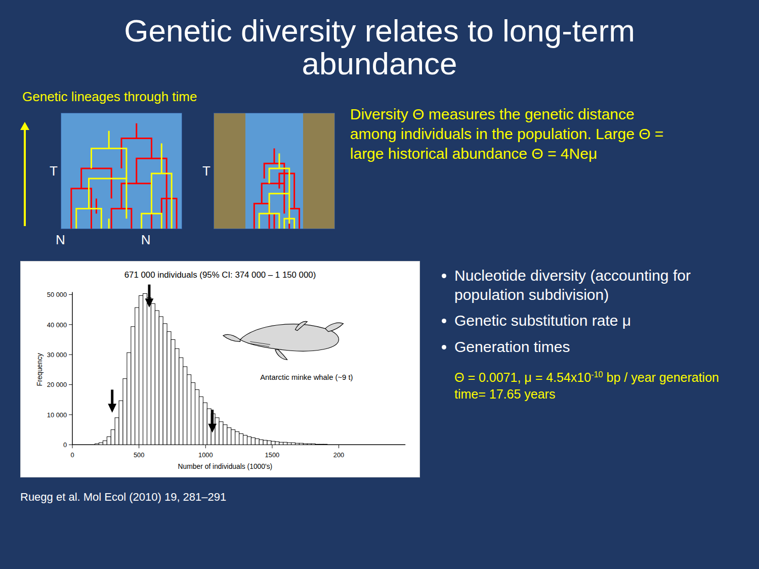Genetic diversity relates to long-term
abundance
Genetic lineages through time
T
T
N N
Diversity Θ measures the genetic distance among individuals in the population. Large Θ = large historical abundance Θ = 4Neμ
671 000 individuals (95% CI: 374 000 – 1 150 000) 0 10 000 20 000 30 000 40 000 50 000 Frequency 0 500 1000 1500 200 Number of individuals (1000's) Antarctic minke whale (~9 t)
Nucleotide diversity (accounting for population subdivision)
Genetic substitution rate μ
Generation times
Θ = 0.0071, μ = 4.54x10-10 bp / year generation time= 17.65 years
Ruegg et al. Mol Ecol (2010) 19, 281–291